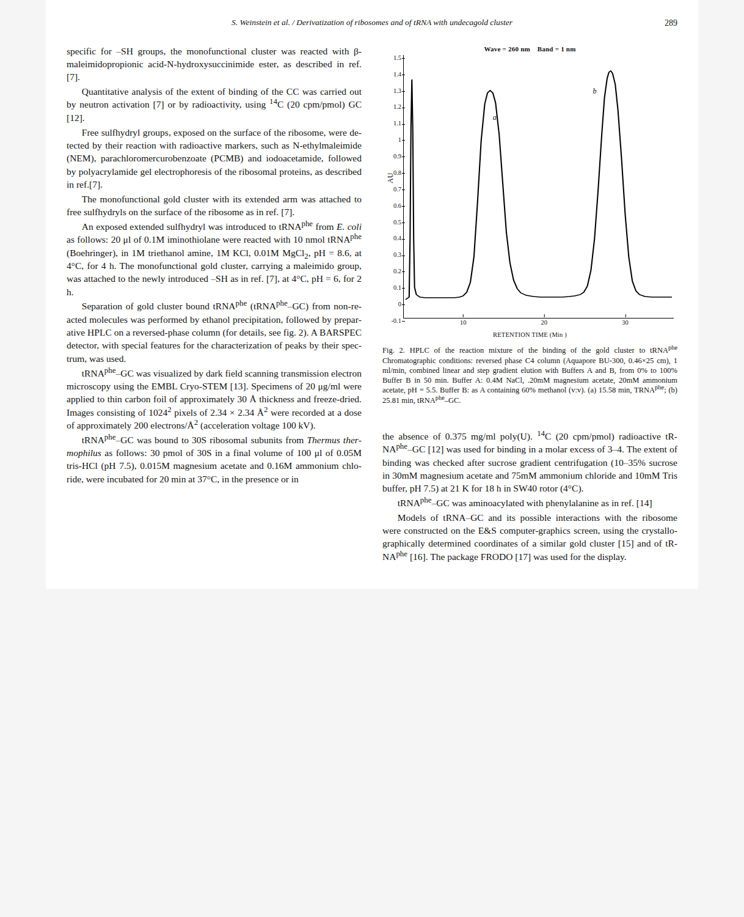S. Weinstein et al. / Derivatization of ribosomes and of tRNA with undecagold cluster 289
specific for –SH groups, the monofunctional cluster was reacted with β-maleimidopropionic acid-N-hydroxysuccinimide ester, as described in ref. [7].
Quantitative analysis of the extent of binding of the CC was carried out by neutron activation [7] or by radioactivity, using 14C (20 cpm/pmol) GC [12].
Free sulfhydryl groups, exposed on the surface of the ribosome, were detected by their reaction with radioactive markers, such as N-ethylmaleimide (NEM), parachloromercurobenzoate (PCMB) and iodoacetamide, followed by polyacrylamide gel electrophoresis of the ribosomal proteins, as described in ref.[7].
The monofunctional gold cluster with its extended arm was attached to free sulfhydryls on the surface of the ribosome as in ref. [7].
An exposed extended sulfhydryl was introduced to tRNAphe from E. coli as follows: 20 μl of 0.1M iminothiolane were reacted with 10 nmol tRNAphe (Boehringer), in 1M triethanol amine, 1M KCl, 0.01M MgCl2, pH = 8.6, at 4°C, for 4 h. The monofunctional gold cluster, carrying a maleimido group, was attached to the newly introduced –SH as in ref. [7], at 4°C, pH = 6, for 2 h.
Separation of gold cluster bound tRNAphe (tRNAphe–GC) from non-reacted molecules was performed by ethanol precipitation, followed by preparative HPLC on a reversed-phase column (for details, see fig. 2). A BARSPEC detector, with special features for the characterization of peaks by their spectrum, was used.
tRNAphe–GC was visualized by dark field scanning transmission electron microscopy using the EMBL Cryo-STEM [13]. Specimens of 20 μg/ml were applied to thin carbon foil of approximately 30 Å thickness and freeze-dried. Images consisting of 10242 pixels of 2.34 × 2.34 Å2 were recorded at a dose of approximately 200 electrons/Å2 (acceleration voltage 100 kV).
tRNAphe–GC was bound to 30S ribosomal subunits from Thermus thermophilus as follows: 30 pmol of 30S in a final volume of 100 μl of 0.05M tris-HCl (pH 7.5), 0.015M magnesium acetate and 0.16M ammonium chloride, were incubated for 20 min at 37°C, in the presence or in
Wave = 260 nm Band = 1 nm
AU
1.5
1.4
1.3
1.2
1.1
1
0.9
0.8
0.7
0.6
0.5
0.4
0.3
0.2
0.1
0
-0.1
10
20
30
a
b
RETENTION TIME (Min )
Fig. 2. HPLC of the reaction mixture of the binding of the gold cluster to tRNAphe Chromatographic conditions: reversed phase C4 column (Aquapore BU-300, 0.46×25 cm), 1 ml/min, combined linear and step gradient elution with Buffers A and B, from 0% to 100% Buffer B in 50 min. Buffer A: 0.4M NaCl, .20mM magnesium acetate, 20mM ammonium acetate, pH = 5.5. Buffer B: as A containing 60% methanol (v:v). (a) 15.58 min, TRNAphe; (b) 25.81 min, tRNAphe–GC.
the absence of 0.375 mg/ml poly(U). 14C (20 cpm/pmol) radioactive tRNAphe–GC [12] was used for binding in a molar excess of 3–4. The extent of binding was checked after sucrose gradient centrifugation (10–35% sucrose in 30mM magnesium acetate and 75mM ammonium chloride and 10mM Tris buffer, pH 7.5) at 21 K for 18 h in SW40 rotor (4°C).
tRNAphe–GC was aminoacylated with phenylalanine as in ref. [14]
Models of tRNA–GC and its possible interactions with the ribosome were constructed on the E&S computer-graphics screen, using the crystallographically determined coordinates of a similar gold cluster [15] and of tRNAphe [16]. The package FRODO [17] was used for the display.